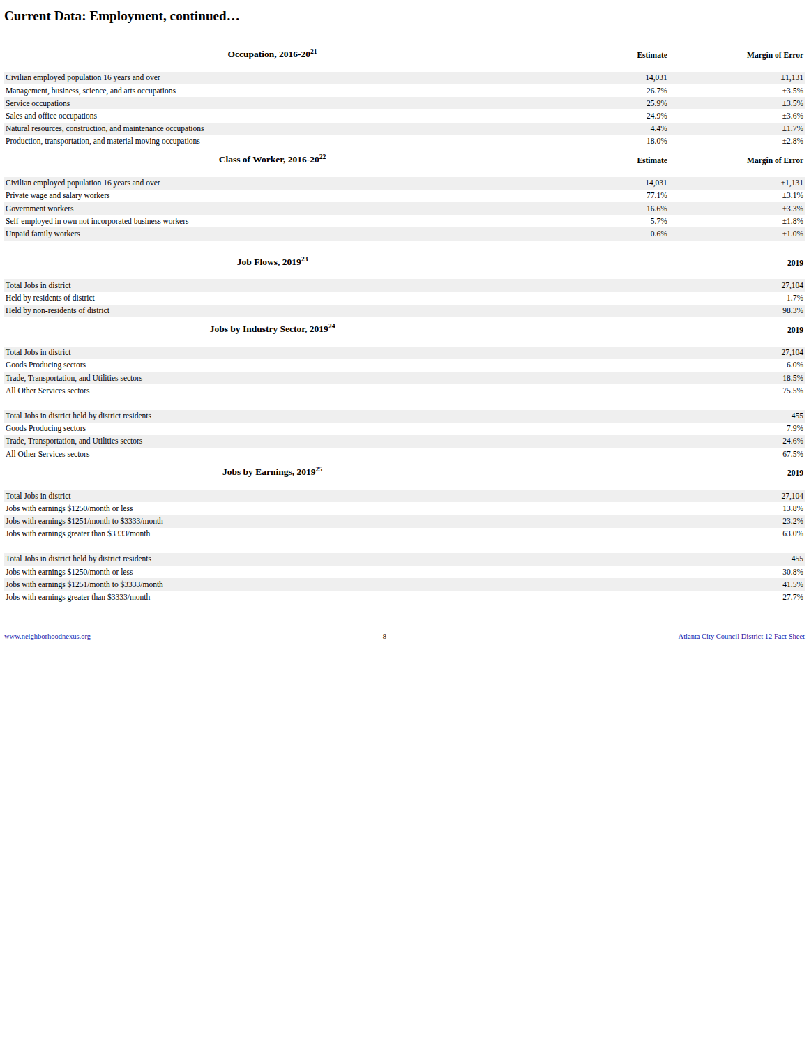Current Data: Employment, continued…
| Occupation, 2016-20 21 | Estimate | Margin of Error |
| --- | --- | --- |
| Civilian employed population 16 years and over | 14,031 | ±1,131 |
| Management, business, science, and arts occupations | 26.7% | ±3.5% |
| Service occupations | 25.9% | ±3.5% |
| Sales and office occupations | 24.9% | ±3.6% |
| Natural resources, construction, and maintenance occupations | 4.4% | ±1.7% |
| Production, transportation, and material moving occupations | 18.0% | ±2.8% |
| Class of Worker, 2016-20 22 | Estimate | Margin of Error |
| Civilian employed population 16 years and over | 14,031 | ±1,131 |
| Private wage and salary workers | 77.1% | ±3.1% |
| Government workers | 16.6% | ±3.3% |
| Self-employed in own not incorporated business workers | 5.7% | ±1.8% |
| Unpaid family workers | 0.6% | ±1.0% |
| Job Flows, 2019 23 | | 2019 |
| Total Jobs in district | | 27,104 |
| Held by residents of district | | 1.7% |
| Held by non-residents of district | | 98.3% |
| Jobs by Industry Sector, 2019 24 | | 2019 |
| Total Jobs in district | | 27,104 |
| Goods Producing sectors | | 6.0% |
| Trade, Transportation, and Utilities sectors | | 18.5% |
| All Other Services sectors | | 75.5% |
| Total Jobs in district held by district residents | | 455 |
| Goods Producing sectors | | 7.9% |
| Trade, Transportation, and Utilities sectors | | 24.6% |
| All Other Services sectors | | 67.5% |
| Jobs by Earnings, 2019 25 | | 2019 |
| Total Jobs in district | | 27,104 |
| Jobs with earnings $1250/month or less | | 13.8% |
| Jobs with earnings $1251/month to $3333/month | | 23.2% |
| Jobs with earnings greater than $3333/month | | 63.0% |
| Total Jobs in district held by district residents | | 455 |
| Jobs with earnings $1250/month or less | | 30.8% |
| Jobs with earnings $1251/month to $3333/month | | 41.5% |
| Jobs with earnings greater than $3333/month | | 27.7% |
www.neighborhoodnexus.org 8 Atlanta City Council District 12 Fact Sheet